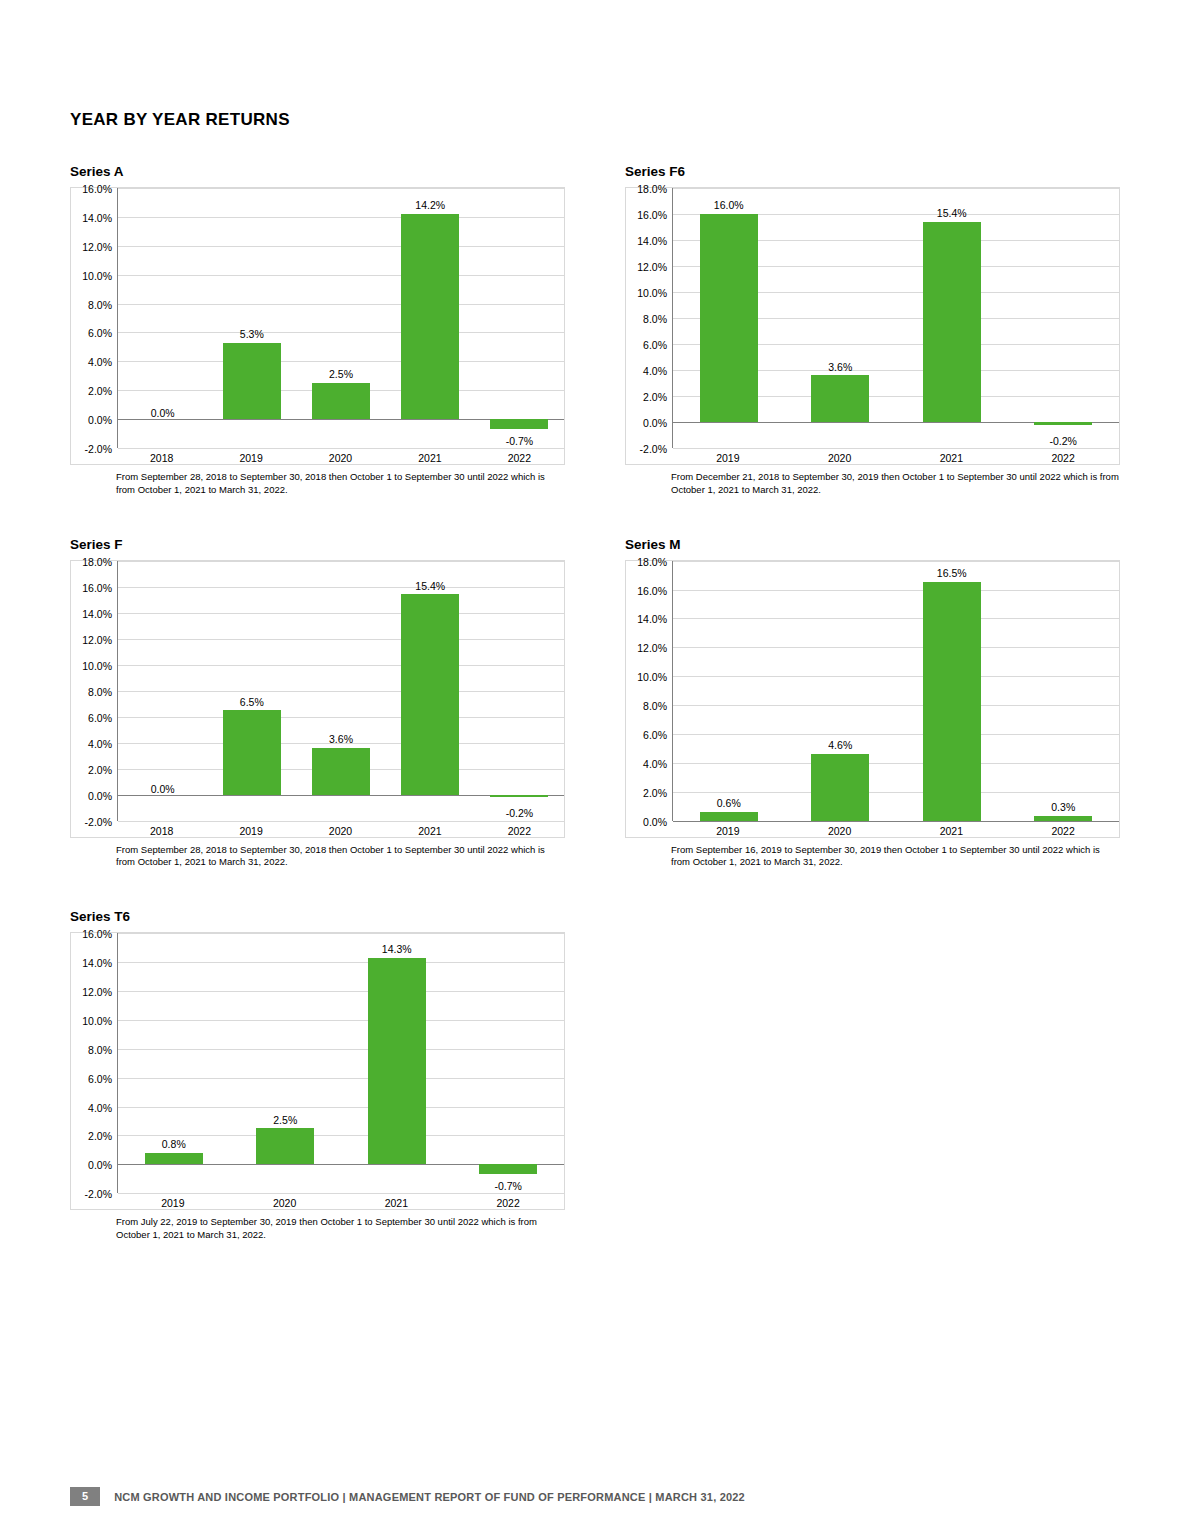YEAR BY YEAR RETURNS
Series A
16.0%
14.0%
12.0%
10.0%
8.0%
6.0%
4.0%
2.0%
0.0%
-2.0%
0.0%
5.3%
2.5%
14.2%
-0.7%
2018
2019
2020
2021
2022
From September 28, 2018 to September 30, 2018 then October 1 to September 30 until 2022 which is from October 1, 2021 to March 31, 2022.
Series F
18.0%
16.0%
14.0%
12.0%
10.0%
8.0%
6.0%
4.0%
2.0%
0.0%
-2.0%
0.0%
6.5%
3.6%
15.4%
-0.2%
2018
2019
2020
2021
2022
From September 28, 2018 to September 30, 2018 then October 1 to September 30 until 2022 which is from October 1, 2021 to March 31, 2022.
Series T6
16.0%
14.0%
12.0%
10.0%
8.0%
6.0%
4.0%
2.0%
0.0%
-2.0%
0.8%
2.5%
14.3%
-0.7%
2019
2020
2021
2022
From July 22, 2019 to September 30, 2019 then October 1 to September 30 until 2022 which is from October 1, 2021 to March 31, 2022.
Series F6
18.0%
16.0%
14.0%
12.0%
10.0%
8.0%
6.0%
4.0%
2.0%
0.0%
-2.0%
16.0%
3.6%
15.4%
-0.2%
2019
2020
2021
2022
From December 21, 2018 to September 30, 2019 then October 1 to September 30 until 2022 which is from October 1, 2021 to March 31, 2022.
Series M
18.0%
16.0%
14.0%
12.0%
10.0%
8.0%
6.0%
4.0%
2.0%
0.0%
0.6%
4.6%
16.5%
0.3%
2019
2020
2021
2022
From September 16, 2019 to September 30, 2019 then October 1 to September 30 until 2022 which is from October 1, 2021 to March 31, 2022.
5
NCM GROWTH AND INCOME PORTFOLIO | MANAGEMENT REPORT OF FUND OF PERFORMANCE | MARCH 31, 2022